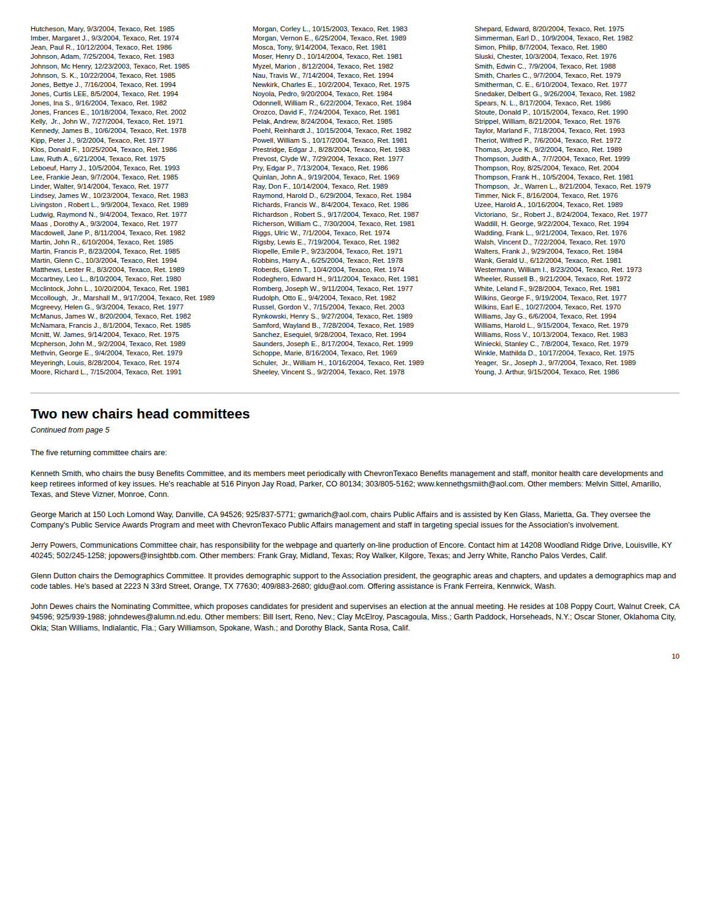Hutcheson, Mary, 9/3/2004, Texaco, Ret. 1985
Imber, Margaret J., 9/3/2004, Texaco, Ret. 1974
Jean, Paul R., 10/12/2004, Texaco, Ret. 1986
Johnson, Adam, 7/25/2004, Texaco, Ret. 1983
Johnson, Mc Henry, 12/23/2003, Texaco, Ret. 1985
Johnson, S. K., 10/22/2004, Texaco, Ret. 1985
Jones, Bettye J., 7/16/2004, Texaco, Ret. 1994
Jones, Curtis LEE, 8/5/2004, Texaco, Ret. 1994
Jones, Ina S., 9/16/2004, Texaco, Ret. 1982
Jones, Frances E., 10/18/2004, Texaco, Ret. 2002
Kelly, Jr., John W., 7/27/2004, Texaco, Ret. 1971
Kennedy, James B., 10/6/2004, Texaco, Ret. 1978
Kipp, Peter J., 9/2/2004, Texaco, Ret. 1977
Klos, Donald F., 10/25/2004, Texaco, Ret. 1986
Law, Ruth A., 6/21/2004, Texaco, Ret. 1975
Leboeuf, Harry J., 10/5/2004, Texaco, Ret. 1993
Lee, Frankie Jean, 9/7/2004, Texaco, Ret. 1985
Linder, Walter, 9/14/2004, Texaco, Ret. 1977
Lindsey, James W., 10/23/2004, Texaco, Ret. 1983
Livingston , Robert L., 9/9/2004, Texaco, Ret. 1989
Ludwig, Raymond N., 9/4/2004, Texaco, Ret. 1977
Maas , Dorothy A., 9/3/2004, Texaco, Ret. 1977
Macdowell, Jane P., 8/11/2004, Texaco, Ret. 1982
Martin, John R., 6/10/2004, Texaco, Ret. 1985
Martin, Francis P., 8/23/2004, Texaco, Ret. 1985
Martin, Glenn C., 10/3/2004, Texaco, Ret. 1994
Matthews, Lester R., 8/3/2004, Texaco, Ret. 1989
Mccartney, Leo L., 8/10/2004, Texaco, Ret. 1980
Mcclintock, John L., 10/20/2004, Texaco, Ret. 1981
Mccollough, Jr., Marshall M., 9/17/2004, Texaco, Ret. 1989
Mcgreevy, Helen G., 9/3/2004, Texaco, Ret. 1977
McManus, James W., 8/20/2004, Texaco, Ret. 1982
McNamara, Francis J., 8/1/2004, Texaco, Ret. 1985
Mcnitt, W. James, 9/14/2004, Texaco, Ret. 1975
Mcpherson, John M., 9/2/2004, Texaco, Ret. 1989
Methvin, George E., 9/4/2004, Texaco, Ret. 1979
Meyeringh, Louis, 8/28/2004, Texaco, Ret. 1974
Moore, Richard L., 7/15/2004, Texaco, Ret. 1991
Morgan, Corley L., 10/15/2003, Texaco, Ret. 1983
Morgan, Vernon E., 6/25/2004, Texaco, Ret. 1989
Mosca, Tony, 9/14/2004, Texaco, Ret. 1981
Moser, Henry D., 10/14/2004, Texaco, Ret. 1981
Myzel, Marion , 8/12/2004, Texaco, Ret. 1982
Nau, Travis W., 7/14/2004, Texaco, Ret. 1994
Newkirk, Charles E., 10/2/2004, Texaco, Ret. 1975
Noyola, Pedro, 9/20/2004, Texaco, Ret. 1984
Odonnell, William R., 6/22/2004, Texaco, Ret. 1984
Orozco, David F., 7/24/2004, Texaco, Ret. 1981
Pelak, Andrew, 8/24/2004, Texaco, Ret. 1985
Poehl, Reinhardt J., 10/15/2004, Texaco, Ret. 1982
Powell, William S., 10/17/2004, Texaco, Ret. 1981
Prestridge, Edgar J., 8/28/2004, Texaco, Ret. 1983
Prevost, Clyde W., 7/29/2004, Texaco, Ret. 1977
Pry, Edgar P., 7/13/2004, Texaco, Ret. 1986
Quinlan, John A., 9/19/2004, Texaco, Ret. 1969
Ray, Don F., 10/14/2004, Texaco, Ret. 1989
Raymond, Harold D., 6/29/2004, Texaco, Ret. 1984
Richards, Francis W., 8/4/2004, Texaco, Ret. 1986
Richardson , Robert S., 9/17/2004, Texaco, Ret. 1987
Richerson, William C., 7/30/2004, Texaco, Ret. 1981
Riggs, Ulric W., 7/1/2004, Texaco, Ret. 1974
Rigsby, Lewis E., 7/19/2004, Texaco, Ret. 1982
Riopelle, Emile P., 9/23/2004, Texaco, Ret. 1971
Robbins, Harry A., 6/25/2004, Texaco, Ret. 1978
Roberds, Glenn T., 10/4/2004, Texaco, Ret. 1974
Rodeghero, Edward H., 9/11/2004, Texaco, Ret. 1981
Romberg, Joseph W., 9/11/2004, Texaco, Ret. 1977
Rudolph, Otto E., 9/4/2004, Texaco, Ret. 1982
Russel, Gordon V., 7/15/2004, Texaco, Ret. 2003
Rynkowski, Henry S., 9/27/2004, Texaco, Ret. 1989
Samford, Wayland B., 7/28/2004, Texaco, Ret. 1989
Sanchez, Esequiel, 9/28/2004, Texaco, Ret. 1994
Saunders, Joseph E., 8/17/2004, Texaco, Ret. 1999
Schoppe, Marie, 8/16/2004, Texaco, Ret. 1969
Schuler, Jr., William H., 10/16/2004, Texaco, Ret. 1989
Sheeley, Vincent S., 9/2/2004, Texaco, Ret. 1978
Shepard, Edward, 8/20/2004, Texaco, Ret. 1975
Simmerman, Earl D., 10/9/2004, Texaco, Ret. 1982
Simon, Philip, 8/7/2004, Texaco, Ret. 1980
Sluski, Chester, 10/3/2004, Texaco, Ret. 1976
Smith, Edwin C., 7/9/2004, Texaco, Ret. 1988
Smith, Charles C., 9/7/2004, Texaco, Ret. 1979
Smitherman, C. E., 6/10/2004, Texaco, Ret. 1977
Snedaker, Delbert G., 9/26/2004, Texaco, Ret. 1982
Spears, N. L., 8/17/2004, Texaco, Ret. 1986
Stoute, Donald P., 10/15/2004, Texaco, Ret. 1990
Strippel, William, 8/21/2004, Texaco, Ret. 1976
Taylor, Marland F., 7/18/2004, Texaco, Ret. 1993
Theriot, Wilfred P., 7/6/2004, Texaco, Ret. 1972
Thomas, Joyce K., 9/2/2004, Texaco, Ret. 1989
Thompson, Judith A., 7/7/2004, Texaco, Ret. 1999
Thompson, Roy, 8/25/2004, Texaco, Ret. 2004
Thompson, Frank H., 10/5/2004, Texaco, Ret. 1981
Thompson, Jr., Warren L., 8/21/2004, Texaco, Ret. 1979
Timmer, Nick F., 8/16/2004, Texaco, Ret. 1976
Uzee, Harold A., 10/16/2004, Texaco, Ret. 1989
Victoriano, Sr., Robert J., 8/24/2004, Texaco, Ret. 1977
Waddill, H. George, 9/22/2004, Texaco, Ret. 1994
Wadding, Frank L., 9/21/2004, Texaco, Ret. 1976
Walsh, Vincent D., 7/22/2004, Texaco, Ret. 1970
Walters, Frank J., 9/29/2004, Texaco, Ret. 1984
Wank, Gerald U., 6/12/2004, Texaco, Ret. 1981
Westermann, William I., 8/23/2004, Texaco, Ret. 1973
Wheeler, Russell B., 9/21/2004, Texaco, Ret. 1972
White, Leland F., 9/28/2004, Texaco, Ret. 1981
Wilkins, George F., 9/19/2004, Texaco, Ret. 1977
Wilkins, Earl E., 10/27/2004, Texaco, Ret. 1970
Williams, Jay G., 6/6/2004, Texaco, Ret. 1994
Williams, Harold L., 9/15/2004, Texaco, Ret. 1979
Williams, Ross V., 10/13/2004, Texaco, Ret. 1983
Winiecki, Stanley C., 7/8/2004, Texaco, Ret. 1979
Winkle, Mathilda D., 10/17/2004, Texaco, Ret. 1975
Yeager, Sr., Joseph J., 9/7/2004, Texaco, Ret. 1989
Young, J. Arthur, 9/15/2004, Texaco, Ret. 1986
Two new chairs head committees
Continued from page 5
The five returning committee chairs are:
Kenneth Smith, who chairs the busy Benefits Committee, and its members meet periodically with ChevronTexaco Benefits management and staff, monitor health care developments and keep retirees informed of key issues. He's reachable at 516 Pinyon Jay Road, Parker, CO 80134; 303/805-5162; www.kennethgsmiith@aol.com. Other members: Melvin Sittel, Amarillo, Texas, and Steve Vizner, Monroe, Conn.
George Marich at 150 Loch Lomond Way, Danville, CA 94526; 925/837-5771; gwmarich@aol.com, chairs Public Affairs and is assisted by Ken Glass, Marietta, Ga. They oversee the Company's Public Service Awards Program and meet with ChevronTexaco Public Affairs management and staff in targeting special issues for the Association's involvement.
Jerry Powers, Communications Committee chair, has responsibility for the webpage and quarterly on-line production of Encore. Contact him at 14208 Woodland Ridge Drive, Louisville, KY 40245; 502/245-1258; jopowers@insightbb.com. Other members: Frank Gray, Midland, Texas; Roy Walker, Kilgore, Texas; and Jerry White, Rancho Palos Verdes, Calif.
Glenn Dutton chairs the Demographics Committee. It provides demographic support to the Association president, the geographic areas and chapters, and updates a demographics map and code tables. He's based at 2223 N 33rd Street, Orange, TX 77630; 409/883-2680; gldu@aol.com. Offering assistance is Frank Ferreira, Kennwick, Wash.
John Dewes chairs the Nominating Committee, which proposes candidates for president and supervises an election at the annual meeting. He resides at 108 Poppy Court, Walnut Creek, CA 94596; 925/939-1988; johndewes@alumn.nd.edu. Other members: Bill Isert, Reno, Nev.; Clay McElroy, Pascagoula, Miss.; Garth Paddock, Horseheads, N.Y.; Oscar Stoner, Oklahoma City, Okla; Stan Williams, Indialantic, Fla.; Gary Williamson, Spokane, Wash.; and Dorothy Black, Santa Rosa, Calif.
10